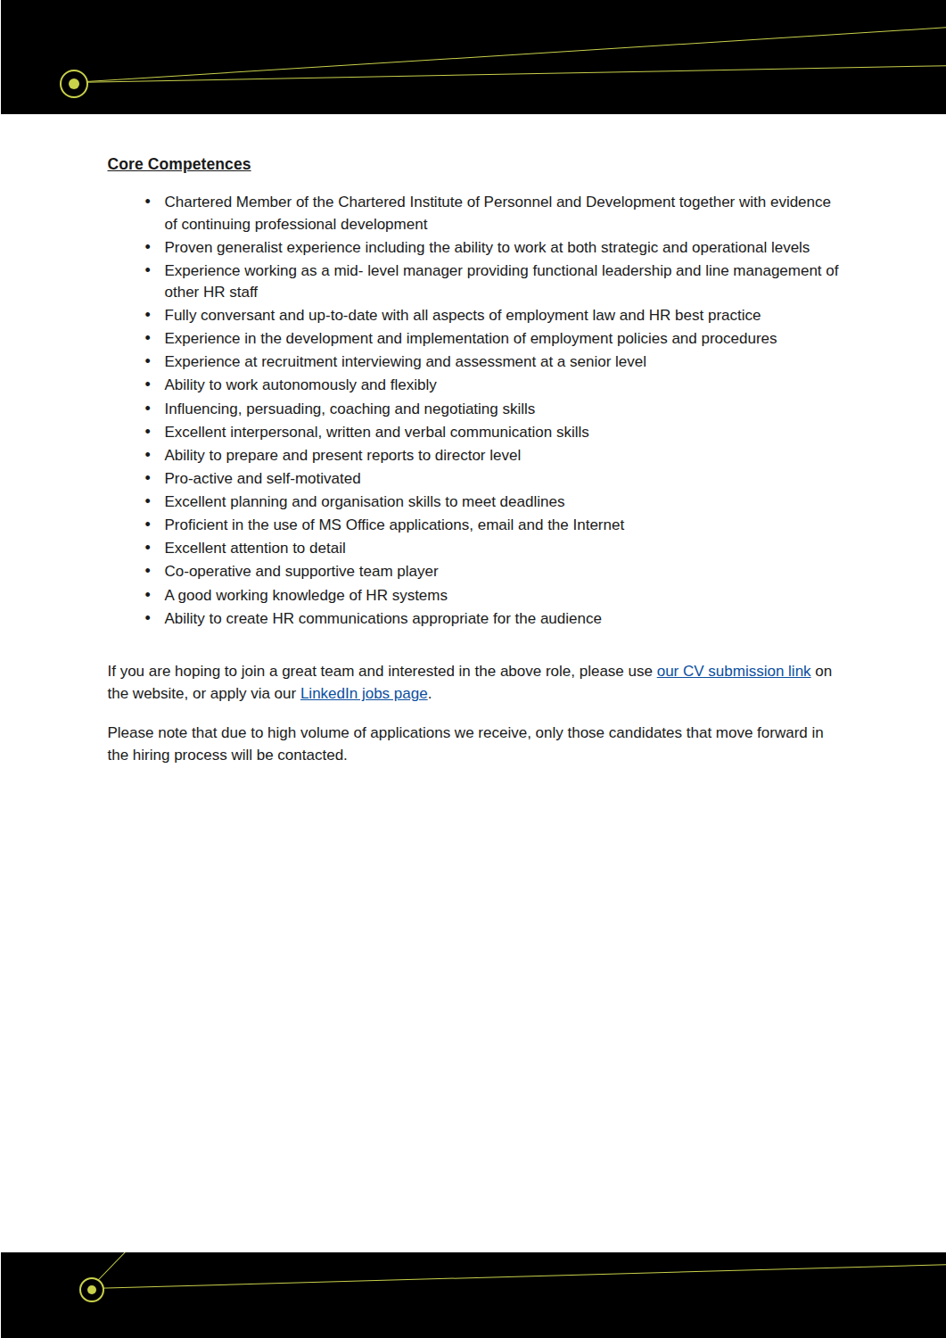Core Competences
Chartered Member of the Chartered Institute of Personnel and Development together with evidence of continuing professional development
Proven generalist experience including the ability to work at both strategic and operational levels
Experience working as a mid- level manager providing functional leadership and line management of other HR staff
Fully conversant and up-to-date with all aspects of employment law and HR best practice
Experience in the development and implementation of employment policies and procedures
Experience at recruitment interviewing and assessment at a senior level
Ability to work autonomously and flexibly
Influencing, persuading, coaching and negotiating skills
Excellent interpersonal, written and verbal communication skills
Ability to prepare and present reports to director level
Pro-active and self-motivated
Excellent planning and organisation skills to meet deadlines
Proficient in the use of MS Office applications, email and the Internet
Excellent attention to detail
Co-operative and supportive team player
A good working knowledge of HR systems
Ability to create HR communications appropriate for the audience
If you are hoping to join a great team and interested in the above role, please use our CV submission link on the website, or apply via our LinkedIn jobs page.
Please note that due to high volume of applications we receive, only those candidates that move forward in the hiring process will be contacted.